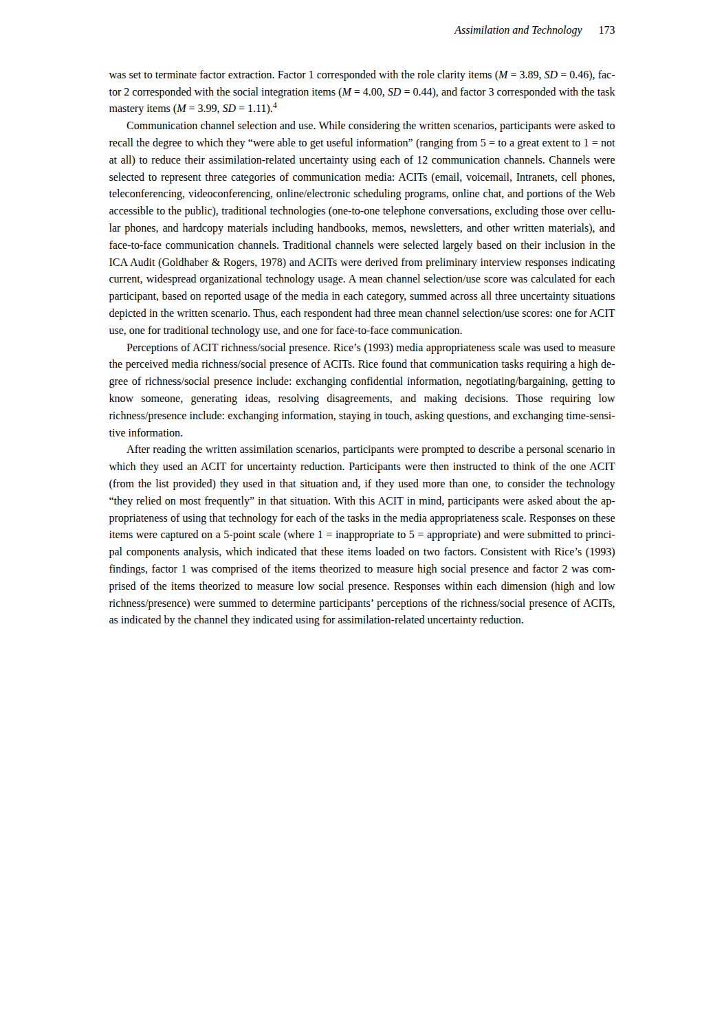Assimilation and Technology 173
was set to terminate factor extraction. Factor 1 corresponded with the role clarity items (M = 3.89, SD = 0.46), factor 2 corresponded with the social integration items (M = 4.00, SD = 0.44), and factor 3 corresponded with the task mastery items (M = 3.99, SD = 1.11).4
Communication channel selection and use. While considering the written scenarios, participants were asked to recall the degree to which they “were able to get useful information” (ranging from 5 = to a great extent to 1 = not at all) to reduce their assimilation-related uncertainty using each of 12 communication channels. Channels were selected to represent three categories of communication media: ACITs (email, voicemail, Intranets, cell phones, teleconferencing, videoconferencing, online/electronic scheduling programs, online chat, and portions of the Web accessible to the public), traditional technologies (one-to-one telephone conversations, excluding those over cellular phones, and hardcopy materials including handbooks, memos, newsletters, and other written materials), and face-to-face communication channels. Traditional channels were selected largely based on their inclusion in the ICA Audit (Goldhaber & Rogers, 1978) and ACITs were derived from preliminary interview responses indicating current, widespread organizational technology usage. A mean channel selection/use score was calculated for each participant, based on reported usage of the media in each category, summed across all three uncertainty situations depicted in the written scenario. Thus, each respondent had three mean channel selection/use scores: one for ACIT use, one for traditional technology use, and one for face-to-face communication.
Perceptions of ACIT richness/social presence. Rice’s (1993) media appropriateness scale was used to measure the perceived media richness/social presence of ACITs. Rice found that communication tasks requiring a high degree of richness/social presence include: exchanging confidential information, negotiating/bargaining, getting to know someone, generating ideas, resolving disagreements, and making decisions. Those requiring low richness/presence include: exchanging information, staying in touch, asking questions, and exchanging time-sensitive information.
After reading the written assimilation scenarios, participants were prompted to describe a personal scenario in which they used an ACIT for uncertainty reduction. Participants were then instructed to think of the one ACIT (from the list provided) they used in that situation and, if they used more than one, to consider the technology “they relied on most frequently” in that situation. With this ACIT in mind, participants were asked about the appropriateness of using that technology for each of the tasks in the media appropriateness scale. Responses on these items were captured on a 5-point scale (where 1 = inappropriate to 5 = appropriate) and were submitted to principal components analysis, which indicated that these items loaded on two factors. Consistent with Rice’s (1993) findings, factor 1 was comprised of the items theorized to measure high social presence and factor 2 was comprised of the items theorized to measure low social presence. Responses within each dimension (high and low richness/presence) were summed to determine participants’ perceptions of the richness/social presence of ACITs, as indicated by the channel they indicated using for assimilation-related uncertainty reduction.